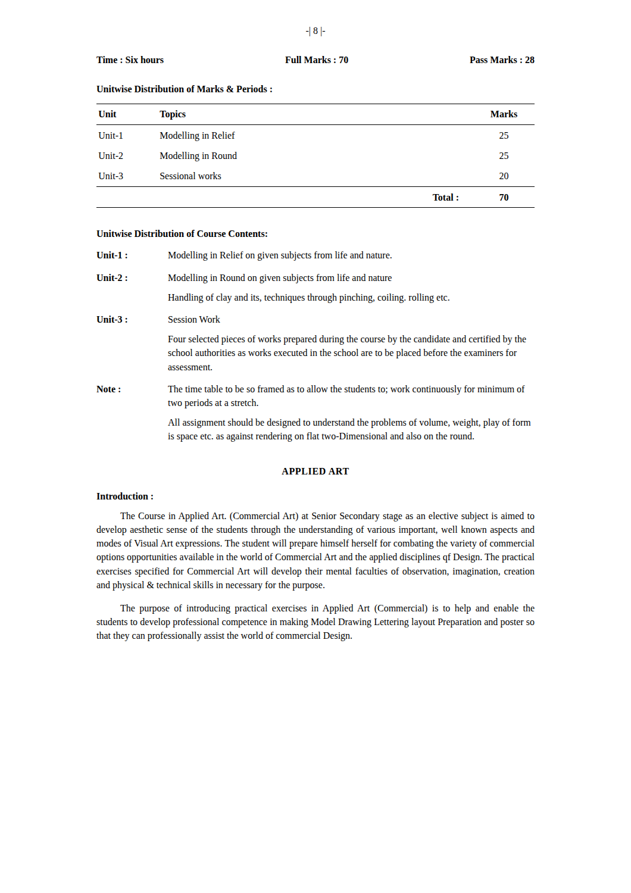-| 8 |-
Time : Six hours Full Marks : 70 Pass Marks : 28
Unitwise Distribution of Marks & Periods :
| Unit | Topics | Marks |
| --- | --- | --- |
| Unit-1 | Modelling in Relief | 25 |
| Unit-2 | Modelling in Round | 25 |
| Unit-3 | Sessional works | 20 |
| Total : | 70 |
Unitwise Distribution of Course Contents:
Unit-1 :
Modelling in Relief on given subjects from life and nature.
Unit-2 :
Modelling in Round on given subjects from life and nature
Handling of clay and its, techniques through pinching, coiling. rolling etc.
Unit-3 :
Session Work
Four selected pieces of works prepared during the course by the candidate and certified by the school authorities as works executed in the school are to be placed before the examiners for assessment.
Note :
The time table to be so framed as to allow the students to; work continuously for minimum of two periods at a stretch.
All assignment should be designed to understand the problems of volume, weight, play of form is space etc. as against rendering on flat two-Dimensional and also on the round.
APPLIED ART
Introduction :
The Course in Applied Art. (Commercial Art) at Senior Secondary stage as an elective subject is aimed to develop aesthetic sense of the students through the understanding of various important, well known aspects and modes of Visual Art expressions. The student will prepare himself herself for combating the variety of commercial options opportunities available in the world of Commercial Art and the applied disciplines qf Design. The practical exercises specified for Commercial Art will develop their mental faculties of observation, imagination, creation and physical & technical skills in necessary for the purpose.
The purpose of introducing practical exercises in Applied Art (Commercial) is to help and enable the students to develop professional competence in making Model Drawing Lettering layout Preparation and poster so that they can professionally assist the world of commercial Design.